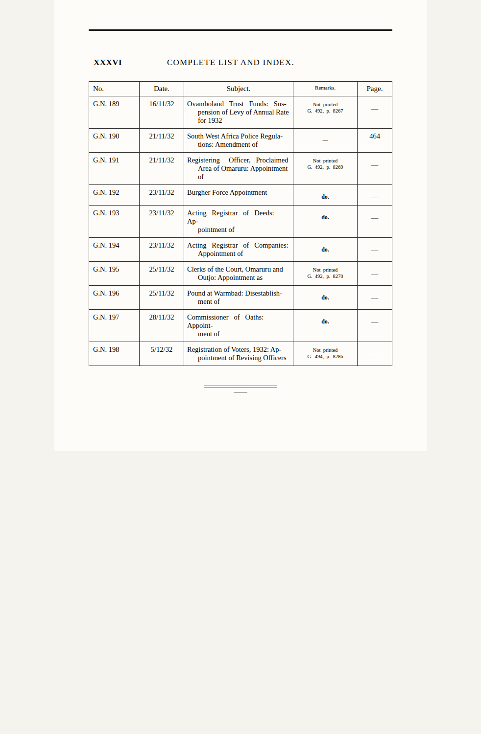XXXVI
COMPLETE LIST AND INDEX.
| No. | Date. | Subject. | Remarks. | Page. |
| --- | --- | --- | --- | --- |
| G.N. 189 | 16/11/32 | Ovamboland Trust Funds: Sus- pension of Levy of Annual Rate for 1932 | Not printed G. 492, p. 8267 | — |
| G.N. 190 | 21/11/32 | South West Africa Police Regula- tions: Amendment of | — | 464 |
| G.N. 191 | 21/11/32 | Registering Officer, Proclaimed Area of Omaruru: Appointment of | Not printed G. 492, p. 8269 | — |
| G.N. 192 | 23/11/32 | Burgher Force Appointment | do. | — |
| G.N. 193 | 23/11/32 | Acting Registrar of Deeds: Ap- pointment of | do. | — |
| G.N. 194 | 23/11/32 | Acting Registrar of Companies: Appointment of | do. | — |
| G.N. 195 | 25/11/32 | Clerks of the Court, Omaruru and Outjo: Appointment as | Not printed G. 492, p. 8270 | — |
| G.N. 196 | 25/11/32 | Pound at Warmbad: Disestablish- ment of | do. | — |
| G.N. 197 | 28/11/32 | Commissioner of Oaths: Appoint- ment of | do. | — |
| G.N. 198 | 5/12/32 | Registration of Voters, 1932: Ap- pointment of Revising Officers | Not printed G. 494, p. 8286 | — |